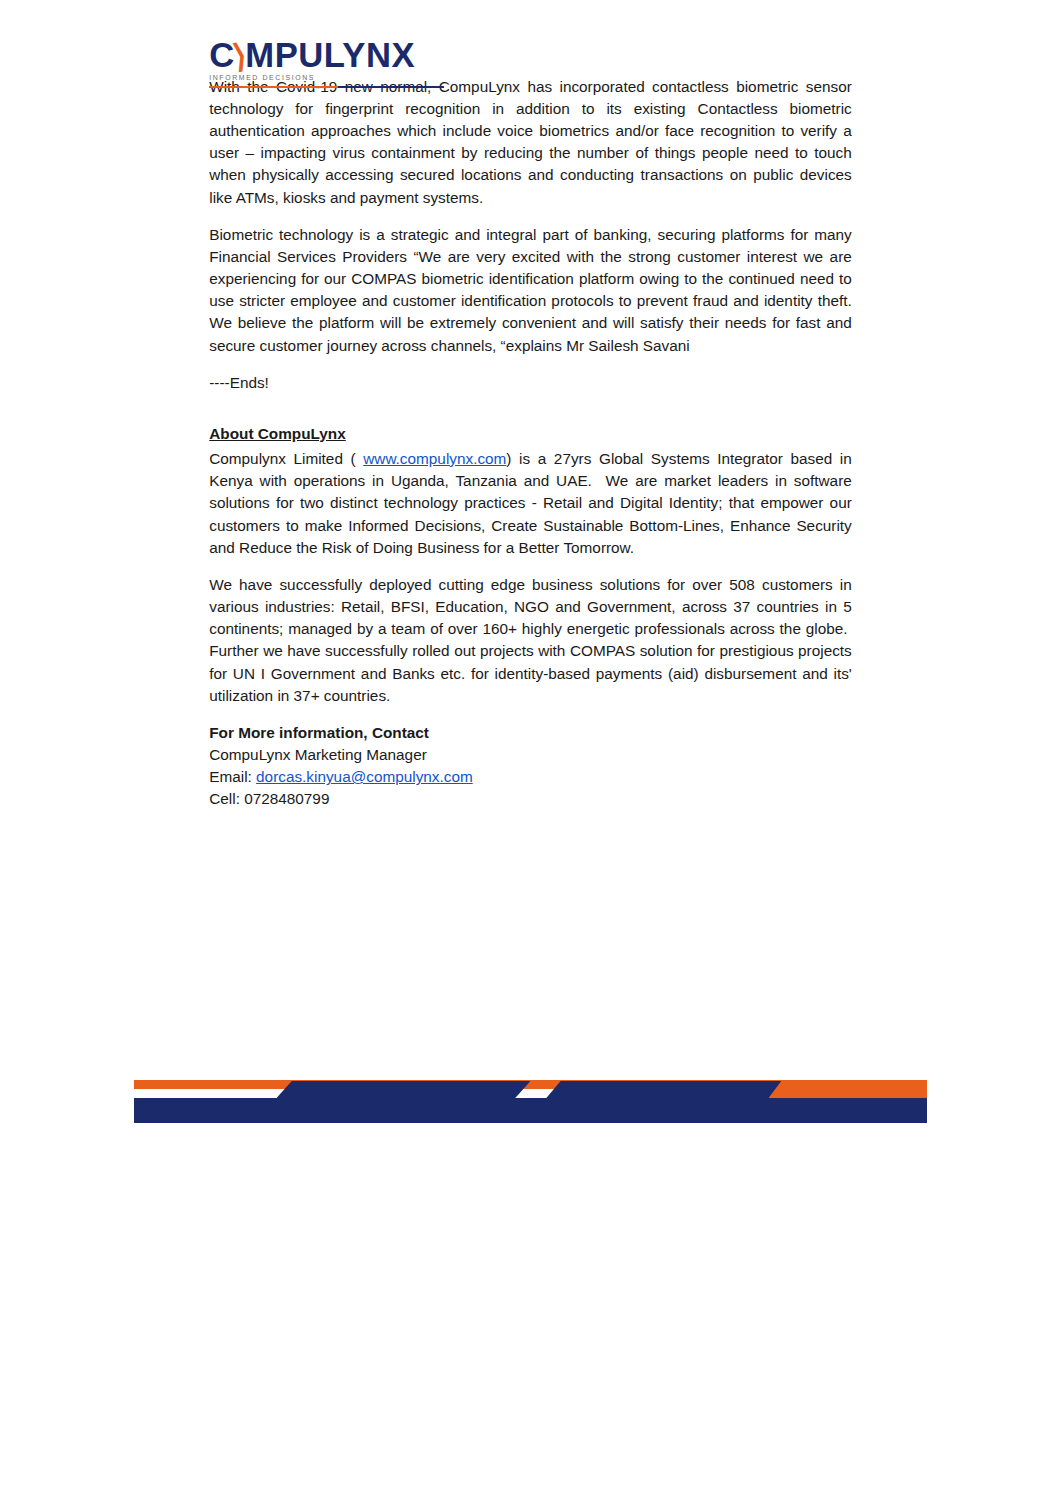C⟩MPULYNX
INFORMED DECISIONS
With the Covid-19 new normal, CompuLynx has incorporated contactless biometric sensor technology for fingerprint recognition in addition to its existing Contactless biometric authentication approaches which include voice biometrics and/or face recognition to verify a user – impacting virus containment by reducing the number of things people need to touch when physically accessing secured locations and conducting transactions on public devices like ATMs, kiosks and payment systems.
Biometric technology is a strategic and integral part of banking, securing platforms for many Financial Services Providers “We are very excited with the strong customer interest we are experiencing for our COMPAS biometric identification platform owing to the continued need to use stricter employee and customer identification protocols to prevent fraud and identity theft. We believe the platform will be extremely convenient and will satisfy their needs for fast and secure customer journey across channels, “explains Mr Sailesh Savani
----Ends!
About CompuLynx
Compulynx Limited ( www.compulynx.com) is a 27yrs Global Systems Integrator based in Kenya with operations in Uganda, Tanzania and UAE. We are market leaders in software solutions for two distinct technology practices - Retail and Digital Identity; that empower our customers to make Informed Decisions, Create Sustainable Bottom-Lines, Enhance Security and Reduce the Risk of Doing Business for a Better Tomorrow.
We have successfully deployed cutting edge business solutions for over 508 customers in various industries: Retail, BFSI, Education, NGO and Government, across 37 countries in 5 continents; managed by a team of over 160+ highly energetic professionals across the globe. Further we have successfully rolled out projects with COMPAS solution for prestigious projects for UN I Government and Banks etc. for identity-based payments (aid) disbursement and its' utilization in 37+ countries.
For More information, Contact
CompuLynx Marketing Manager
Email: dorcas.kinyua@compulynx.com
Cell: 0728480799